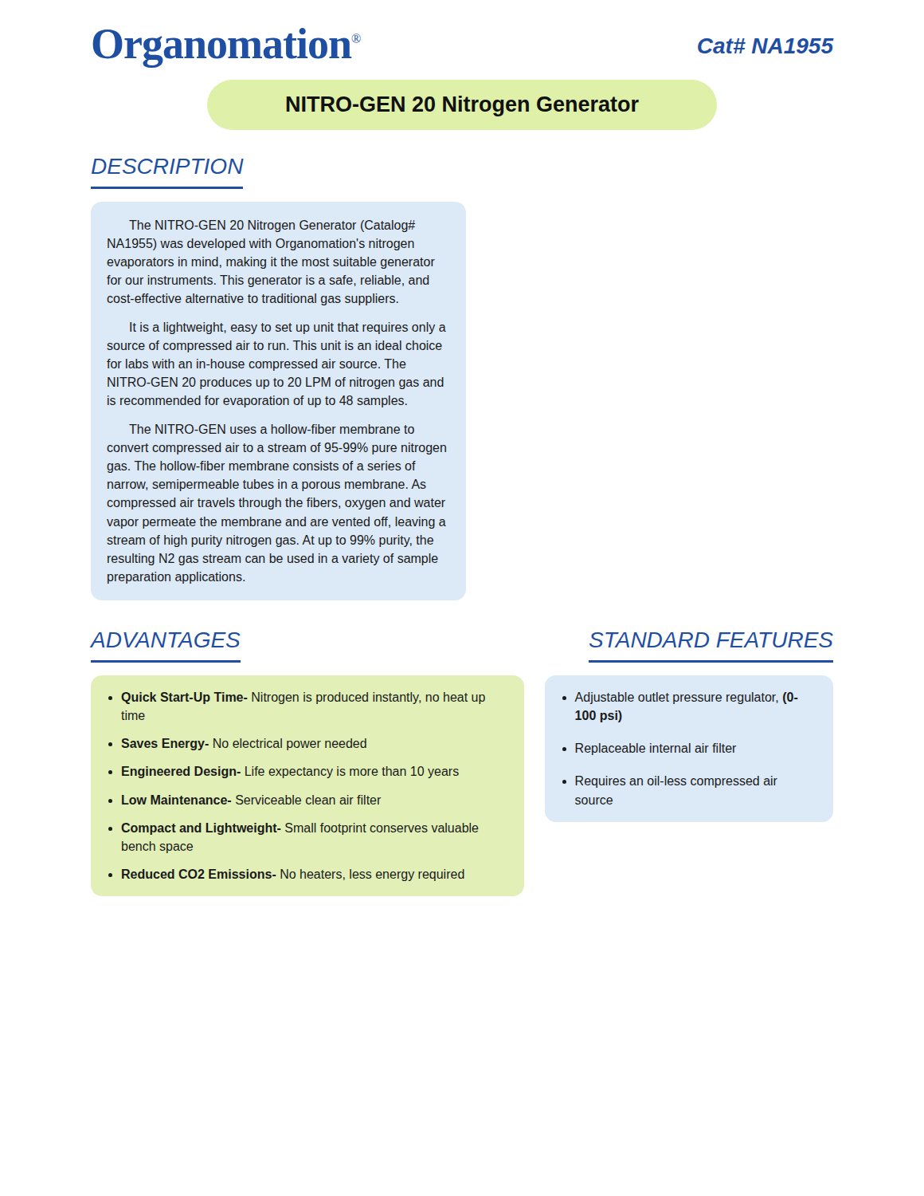Organomation®
Cat# NA1955
NITRO-GEN 20 Nitrogen Generator
DESCRIPTION
The NITRO-GEN 20 Nitrogen Generator (Catalog# NA1955) was developed with Organomation's nitrogen evaporators in mind, making it the most suitable generator for our instruments. This generator is a safe, reliable, and cost-effective alternative to traditional gas suppliers.
It is a lightweight, easy to set up unit that requires only a source of compressed air to run. This unit is an ideal choice for labs with an in-house compressed air source. The NITRO-GEN 20 produces up to 20 LPM of nitrogen gas and is recommended for evaporation of up to 48 samples.
The NITRO-GEN uses a hollow-fiber membrane to convert compressed air to a stream of 95-99% pure nitrogen gas. The hollow-fiber membrane consists of a series of narrow, semipermeable tubes in a porous membrane. As compressed air travels through the fibers, oxygen and water vapor permeate the membrane and are vented off, leaving a stream of high purity nitrogen gas. At up to 99% purity, the resulting N2 gas stream can be used in a variety of sample preparation applications.
ADVANTAGES
Quick Start-Up Time- Nitrogen is produced instantly, no heat up time
Saves Energy- No electrical power needed
Engineered Design- Life expectancy is more than 10 years
Low Maintenance- Serviceable clean air filter
Compact and Lightweight- Small footprint conserves valuable bench space
Reduced CO2 Emissions- No heaters, less energy required
STANDARD FEATURES
Adjustable outlet pressure regulator, (0-100 psi)
Replaceable internal air filter
Requires an oil-less compressed air source